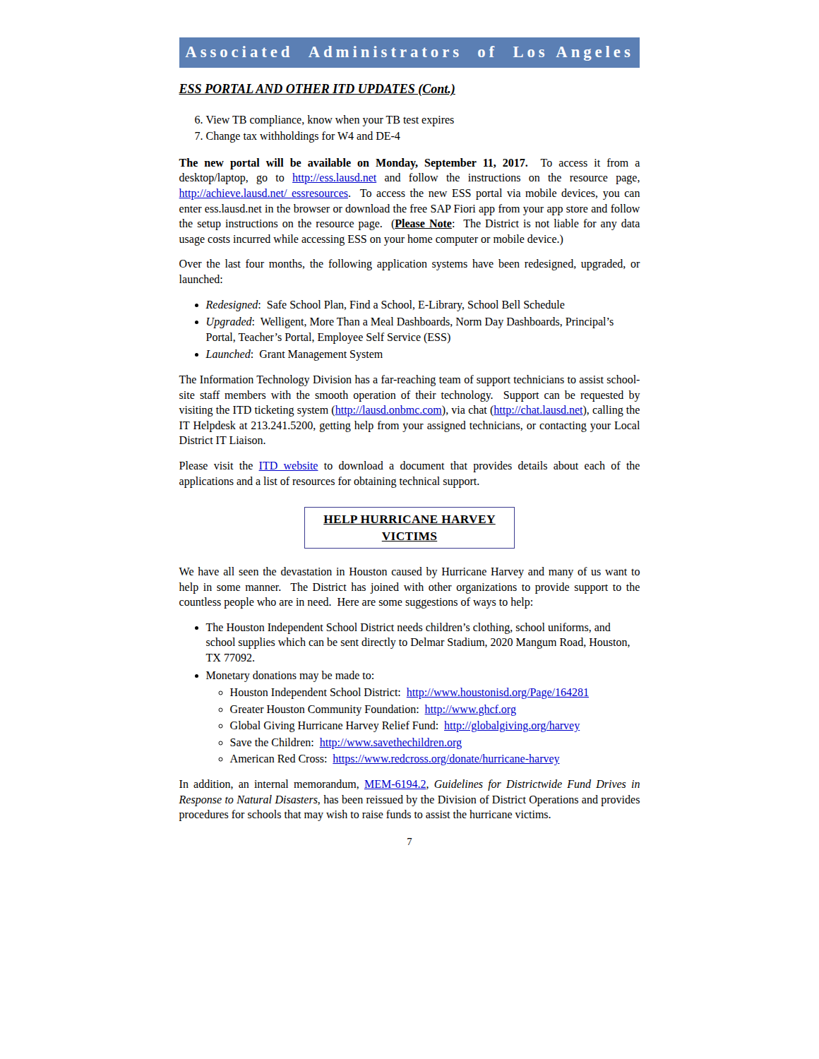Associated Administrators of Los Angeles
ESS PORTAL AND OTHER ITD UPDATES (Cont.)
View TB compliance, know when your TB test expires
Change tax withholdings for W4 and DE-4
The new portal will be available on Monday, September 11, 2017. To access it from a desktop/laptop, go to http://ess.lausd.net and follow the instructions on the resource page, http://achieve.lausd.net/ essresources. To access the new ESS portal via mobile devices, you can enter ess.lausd.net in the browser or download the free SAP Fiori app from your app store and follow the setup instructions on the resource page. (Please Note: The District is not liable for any data usage costs incurred while accessing ESS on your home computer or mobile device.)
Over the last four months, the following application systems have been redesigned, upgraded, or launched:
Redesigned: Safe School Plan, Find a School, E-Library, School Bell Schedule
Upgraded: Welligent, More Than a Meal Dashboards, Norm Day Dashboards, Principal’s Portal, Teacher’s Portal, Employee Self Service (ESS)
Launched: Grant Management System
The Information Technology Division has a far-reaching team of support technicians to assist school-site staff members with the smooth operation of their technology. Support can be requested by visiting the ITD ticketing system (http://lausd.onbmc.com), via chat (http://chat.lausd.net), calling the IT Helpdesk at 213.241.5200, getting help from your assigned technicians, or contacting your Local District IT Liaison.
Please visit the ITD website to download a document that provides details about each of the applications and a list of resources for obtaining technical support.
HELP HURRICANE HARVEY VICTIMS
We have all seen the devastation in Houston caused by Hurricane Harvey and many of us want to help in some manner. The District has joined with other organizations to provide support to the countless people who are in need. Here are some suggestions of ways to help:
The Houston Independent School District needs children’s clothing, school uniforms, and school supplies which can be sent directly to Delmar Stadium, 2020 Mangum Road, Houston, TX 77092.
Monetary donations may be made to:
Houston Independent School District: http://www.houstonisd.org/Page/164281
Greater Houston Community Foundation: http://www.ghcf.org
Global Giving Hurricane Harvey Relief Fund: http://globalgiving.org/harvey
Save the Children: http://www.savethechildren.org
American Red Cross: https://www.redcross.org/donate/hurricane-harvey
In addition, an internal memorandum, MEM-6194.2, Guidelines for Districtwide Fund Drives in Response to Natural Disasters, has been reissued by the Division of District Operations and provides procedures for schools that may wish to raise funds to assist the hurricane victims.
7